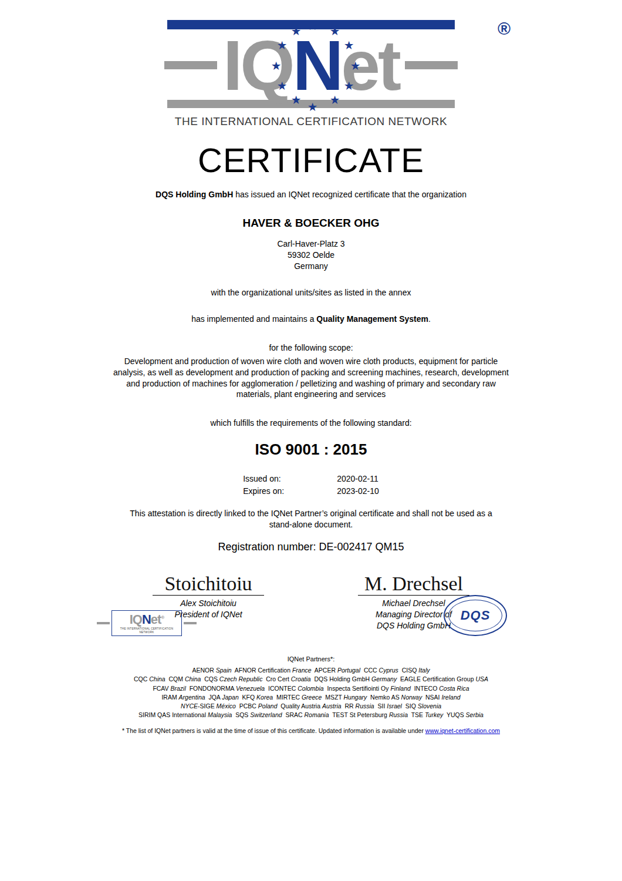®
IQNet
★ ★ ★ ★ ★ ★ ★ ★ ★ ★ ★ ★
THE INTERNATIONAL CERTIFICATION NETWORK
CERTIFICATE
DQS Holding GmbH has issued an IQNet recognized certificate that the organization
HAVER & BOECKER OHG
Carl-Haver-Platz 3
59302 Oelde
Germany
with the organizational units/sites as listed in the annex
has implemented and maintains a Quality Management System.
for the following scope:
Development and production of woven wire cloth and woven wire cloth products, equipment for particle analysis, as well as development and production of packing and screening machines, research, development and production of machines for agglomeration / pelletizing and washing of primary and secondary raw materials, plant engineering and services
which fulfills the requirements of the following standard:
ISO 9001 : 2015
| Issued on: | 2020-02-11 |
| Expires on: | 2023-02-10 |
This attestation is directly linked to the IQNet Partner’s original certificate and shall not be used as a stand-alone document.
Registration number: DE-002417 QM15
IQNet®
THE INTERNATIONAL CERTIFICATION NETWORK
DQS
Stoichitoiu
Alex Stoichitoiu
President of IQNet
M. Drechsel
Michael Drechsel
Managing Director of
DQS Holding GmbH
IQNet Partners*:
AENOR Spain AFNOR Certification France APCER Portugal CCC Cyprus CISQ Italy
CQC China CQM China CQS Czech Republic Cro Cert Croatia DQS Holding GmbH Germany EAGLE Certification Group USA
FCAV Brazil FONDONORMA Venezuela ICONTEC Colombia Inspecta Sertifiointi Oy Finland INTECO Costa Rica
IRAM Argentina JQA Japan KFQ Korea MIRTEC Greece MSZT Hungary Nemko AS Norway NSAI Ireland
NYCE-SIGE México PCBC Poland Quality Austria Austria RR Russia SII Israel SIQ Slovenia
SIRIM QAS International Malaysia SQS Switzerland SRAC Romania TEST St Petersburg Russia TSE Turkey YUQS Serbia
* The list of IQNet partners is valid at the time of issue of this certificate. Updated information is available under www.iqnet-certification.com